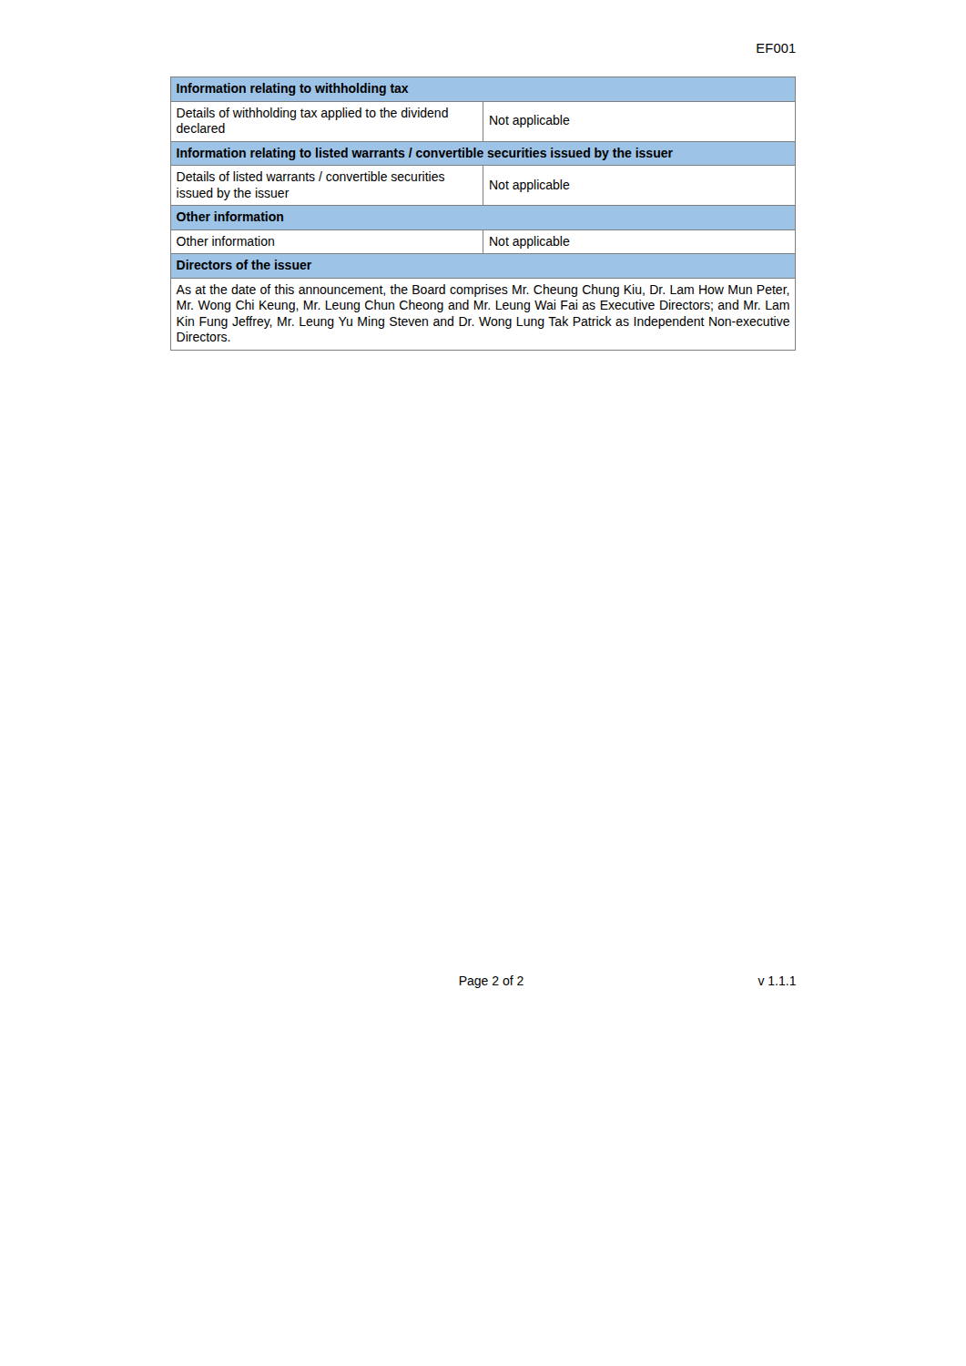EF001
| Information relating to withholding tax |
| Details of withholding tax applied to the dividend declared | Not applicable |
| Information relating to listed warrants / convertible securities issued by the issuer |
| Details of listed warrants / convertible securities issued by the issuer | Not applicable |
| Other information |
| Other information | Not applicable |
| Directors of the issuer |
| As at the date of this announcement, the Board comprises Mr. Cheung Chung Kiu, Dr. Lam How Mun Peter, Mr. Wong Chi Keung, Mr. Leung Chun Cheong and Mr. Leung Wai Fai as Executive Directors; and Mr. Lam Kin Fung Jeffrey, Mr. Leung Yu Ming Steven and Dr. Wong Lung Tak Patrick as Independent Non-executive Directors. |
Page 2 of 2
v 1.1.1